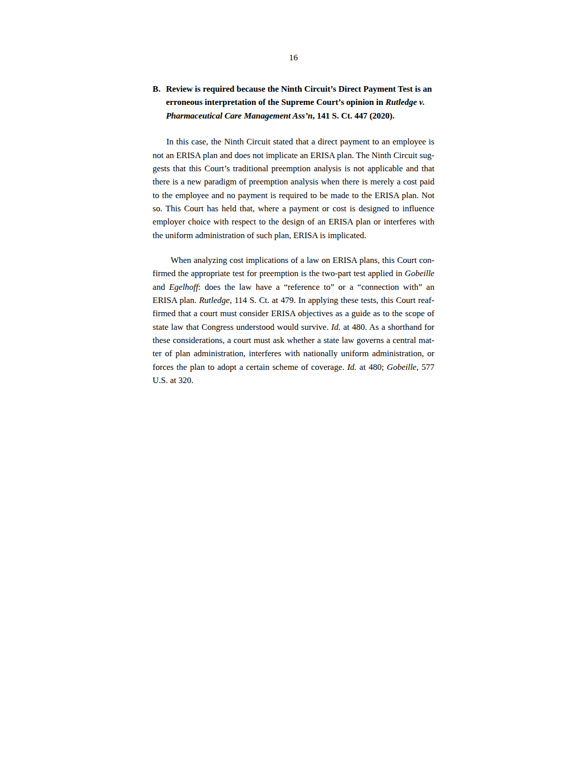16
B. Review is required because the Ninth Circuit’s Direct Payment Test is an erroneous interpretation of the Supreme Court’s opinion in Rutledge v. Pharmaceutical Care Management Ass’n, 141 S. Ct. 447 (2020).
In this case, the Ninth Circuit stated that a direct payment to an employee is not an ERISA plan and does not implicate an ERISA plan. The Ninth Circuit suggests that this Court’s traditional preemption analysis is not applicable and that there is a new paradigm of preemption analysis when there is merely a cost paid to the employee and no payment is required to be made to the ERISA plan. Not so. This Court has held that, where a payment or cost is designed to influence employer choice with respect to the design of an ERISA plan or interferes with the uniform administration of such plan, ERISA is implicated.
When analyzing cost implications of a law on ERISA plans, this Court confirmed the appropriate test for preemption is the two-part test applied in Gobeille and Egelhoff: does the law have a “reference to” or a “connection with” an ERISA plan. Rutledge, 114 S. Ct. at 479. In applying these tests, this Court reaffirmed that a court must consider ERISA objectives as a guide as to the scope of state law that Congress understood would survive. Id. at 480. As a shorthand for these considerations, a court must ask whether a state law governs a central matter of plan administration, interferes with nationally uniform administration, or forces the plan to adopt a certain scheme of coverage. Id. at 480; Gobeille, 577 U.S. at 320.